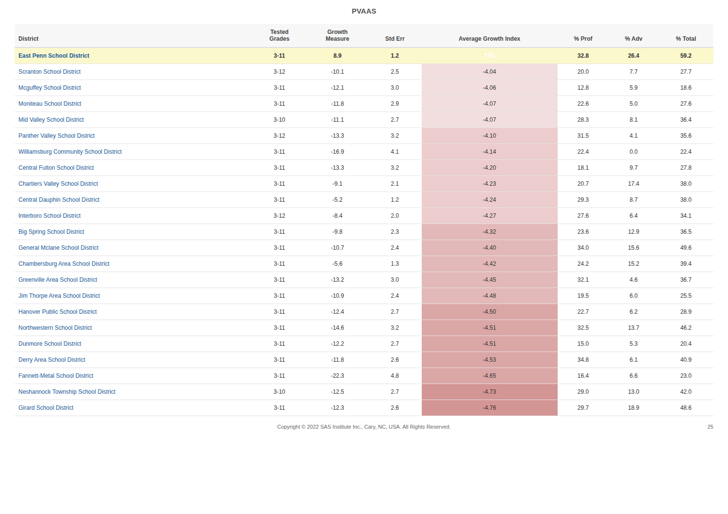PVAAS
| District | Tested Grades | Growth Measure | Std Err | Average Growth Index | % Prof | % Adv | % Total |
| --- | --- | --- | --- | --- | --- | --- | --- |
| East Penn School District | 3-11 | 8.9 | 1.2 | 7.61 | 32.8 | 26.4 | 59.2 |
| Scranton School District | 3-12 | -10.1 | 2.5 | -4.04 | 20.0 | 7.7 | 27.7 |
| Mcguffey School District | 3-11 | -12.1 | 3.0 | -4.06 | 12.8 | 5.9 | 18.6 |
| Moniteau School District | 3-11 | -11.8 | 2.9 | -4.07 | 22.6 | 5.0 | 27.6 |
| Mid Valley School District | 3-10 | -11.1 | 2.7 | -4.07 | 28.3 | 8.1 | 36.4 |
| Panther Valley School District | 3-12 | -13.3 | 3.2 | -4.10 | 31.5 | 4.1 | 35.6 |
| Williamsburg Community School District | 3-11 | -16.9 | 4.1 | -4.14 | 22.4 | 0.0 | 22.4 |
| Central Fulton School District | 3-11 | -13.3 | 3.2 | -4.20 | 18.1 | 9.7 | 27.8 |
| Chartiers Valley School District | 3-11 | -9.1 | 2.1 | -4.23 | 20.7 | 17.4 | 38.0 |
| Central Dauphin School District | 3-11 | -5.2 | 1.2 | -4.24 | 29.3 | 8.7 | 38.0 |
| Interboro School District | 3-12 | -8.4 | 2.0 | -4.27 | 27.6 | 6.4 | 34.1 |
| Big Spring School District | 3-11 | -9.8 | 2.3 | -4.32 | 23.6 | 12.9 | 36.5 |
| General Mclane School District | 3-11 | -10.7 | 2.4 | -4.40 | 34.0 | 15.6 | 49.6 |
| Chambersburg Area School District | 3-11 | -5.6 | 1.3 | -4.42 | 24.2 | 15.2 | 39.4 |
| Greenville Area School District | 3-11 | -13.2 | 3.0 | -4.45 | 32.1 | 4.6 | 36.7 |
| Jim Thorpe Area School District | 3-11 | -10.9 | 2.4 | -4.48 | 19.5 | 6.0 | 25.5 |
| Hanover Public School District | 3-11 | -12.4 | 2.7 | -4.50 | 22.7 | 6.2 | 28.9 |
| Northwestern School District | 3-11 | -14.6 | 3.2 | -4.51 | 32.5 | 13.7 | 46.2 |
| Dunmore School District | 3-11 | -12.2 | 2.7 | -4.51 | 15.0 | 5.3 | 20.4 |
| Derry Area School District | 3-11 | -11.8 | 2.6 | -4.53 | 34.8 | 6.1 | 40.9 |
| Fannett-Metal School District | 3-11 | -22.3 | 4.8 | -4.65 | 16.4 | 6.6 | 23.0 |
| Neshannock Township School District | 3-10 | -12.5 | 2.7 | -4.73 | 29.0 | 13.0 | 42.0 |
| Girard School District | 3-11 | -12.3 | 2.6 | -4.76 | 29.7 | 18.9 | 48.6 |
Copyright © 2022 SAS Institute Inc., Cary, NC, USA. All Rights Reserved. 25